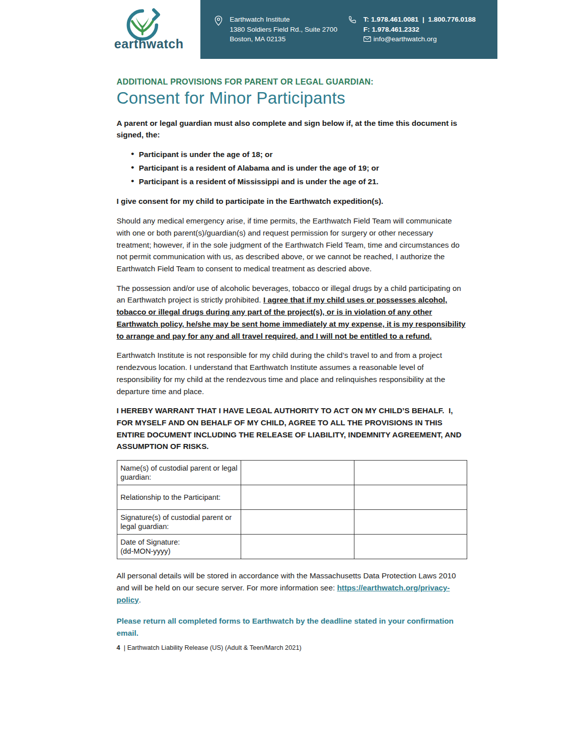earthwatch
Earthwatch Institute
1380 Soldiers Field Rd., Suite 2700
Boston, MA 02135
T: 1.978.461.0081 | 1.800.776.0188
F: 1.978.461.2332
info@earthwatch.org
ADDITIONAL PROVISIONS FOR PARENT OR LEGAL GUARDIAN:
Consent for Minor Participants
A parent or legal guardian must also complete and sign below if, at the time this document is signed, the:
Participant is under the age of 18; or
Participant is a resident of Alabama and is under the age of 19; or
Participant is a resident of Mississippi and is under the age of 21.
I give consent for my child to participate in the Earthwatch expedition(s).
Should any medical emergency arise, if time permits, the Earthwatch Field Team will communicate with one or both parent(s)/guardian(s) and request permission for surgery or other necessary treatment; however, if in the sole judgment of the Earthwatch Field Team, time and circumstances do not permit communication with us, as described above, or we cannot be reached, I authorize the Earthwatch Field Team to consent to medical treatment as descried above.
The possession and/or use of alcoholic beverages, tobacco or illegal drugs by a child participating on an Earthwatch project is strictly prohibited. I agree that if my child uses or possesses alcohol, tobacco or illegal drugs during any part of the project(s), or is in violation of any other Earthwatch policy, he/she may be sent home immediately at my expense, it is my responsibility to arrange and pay for any and all travel required, and I will not be entitled to a refund.
Earthwatch Institute is not responsible for my child during the child’s travel to and from a project rendezvous location. I understand that Earthwatch Institute assumes a reasonable level of responsibility for my child at the rendezvous time and place and relinquishes responsibility at the departure time and place.
I HEREBY WARRANT THAT I HAVE LEGAL AUTHORITY TO ACT ON MY CHILD’S BEHALF. I, FOR MYSELF AND ON BEHALF OF MY CHILD, AGREE TO ALL THE PROVISIONS IN THIS ENTIRE DOCUMENT INCLUDING THE RELEASE OF LIABILITY, INDEMNITY AGREEMENT, AND ASSUMPTION OF RISKS.
| Name(s) of custodial parent or legal guardian: | | |
| Relationship to the Participant: | | |
| Signature(s) of custodial parent or legal guardian: | | |
| Date of Signature: (dd-MON-yyyy) | | |
All personal details will be stored in accordance with the Massachusetts Data Protection Laws 2010 and will be held on our secure server. For more information see: https://earthwatch.org/privacy-policy.
Please return all completed forms to Earthwatch by the deadline stated in your confirmation email.
4 | Earthwatch Liability Release (US) (Adult & Teen/March 2021)